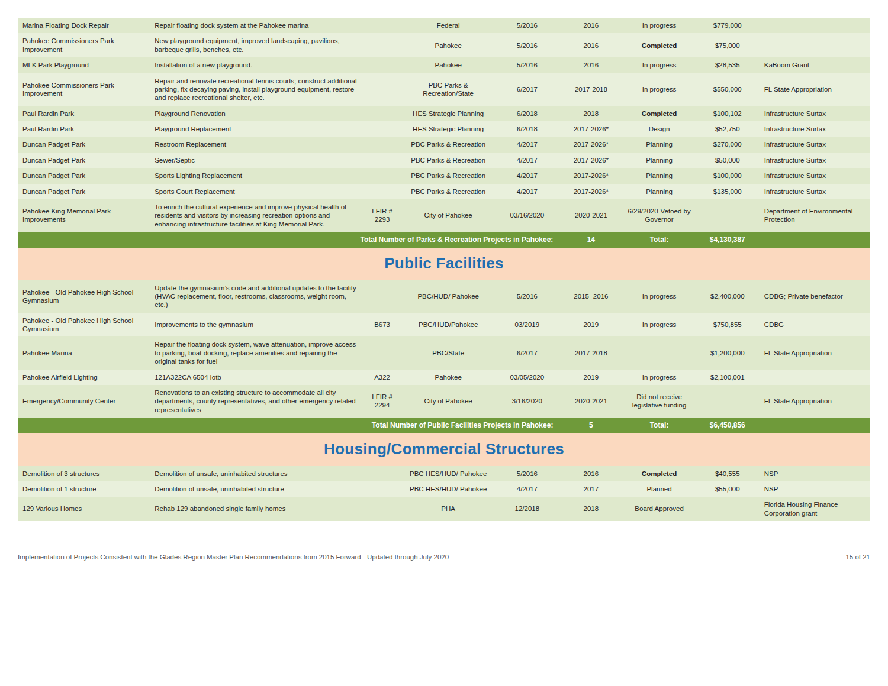| Marina Floating Dock Repair | Repair floating dock system at the Pahokee marina | | Federal | 5/2016 | 2016 | In progress | $779,000 | |
| Pahokee Commissioners Park Improvement | New playground equipment, improved landscaping, pavilions, barbeque grills, benches, etc. | | Pahokee | 5/2016 | 2016 | Completed | $75,000 | |
| MLK Park Playground | Installation of a new playground. | | Pahokee | 5/2016 | 2016 | In progress | $28,535 | KaBoom Grant |
| Pahokee Commissioners Park Improvement | Repair and renovate recreational tennis courts; construct additional parking, fix decaying paving, install playground equipment, restore and replace recreational shelter, etc. | | PBC Parks & Recreation/State | 6/2017 | 2017-2018 | In progress | $550,000 | FL State Appropriation |
| Paul Rardin Park | Playground Renovation | | HES Strategic Planning | 6/2018 | 2018 | Completed | $100,102 | Infrastructure Surtax |
| Paul Rardin Park | Playground Replacement | | HES Strategic Planning | 6/2018 | 2017-2026* | Design | $52,750 | Infrastructure Surtax |
| Duncan Padget Park | Restroom Replacement | | PBC Parks & Recreation | 4/2017 | 2017-2026* | Planning | $270,000 | Infrastructure Surtax |
| Duncan Padget Park | Sewer/Septic | | PBC Parks & Recreation | 4/2017 | 2017-2026* | Planning | $50,000 | Infrastructure Surtax |
| Duncan Padget Park | Sports Lighting Replacement | | PBC Parks & Recreation | 4/2017 | 2017-2026* | Planning | $100,000 | Infrastructure Surtax |
| Duncan Padget Park | Sports Court Replacement | | PBC Parks & Recreation | 4/2017 | 2017-2026* | Planning | $135,000 | Infrastructure Surtax |
| Pahokee King Memorial Park Improvements | To enrich the cultural experience and improve physical health of residents and visitors by increasing recreation options and enhancing infrastructure facilities at King Memorial Park. | LFIR # 2293 | City of Pahokee | 03/16/2020 | 2020-2021 | 6/29/2020-Vetoed by Governor | | Department of Environmental Protection |
| Total Number of Parks & Recreation Projects in Pahokee: | 14 | Total: | $4,130,387 | |
| Public Facilities |
| Pahokee - Old Pahokee High School Gymnasium | Update the gymnasium’s code and additional updates to the facility (HVAC replacement, floor, restrooms, classrooms, weight room, etc.) | | PBC/HUD/ Pahokee | 5/2016 | 2015 -2016 | In progress | $2,400,000 | CDBG; Private benefactor |
| Pahokee - Old Pahokee High School Gymnasium | Improvements to the gymnasium | B673 | PBC/HUD/Pahokee | 03/2019 | 2019 | In progress | $750,855 | CDBG |
| Pahokee Marina | Repair the floating dock system, wave attenuation, improve access to parking, boat docking, replace amenities and repairing the original tanks for fuel | | PBC/State | 6/2017 | 2017-2018 | | $1,200,000 | FL State Appropriation |
| Pahokee Airfield Lighting | 121A322CA 6504 Iotb | A322 | Pahokee | 03/05/2020 | 2019 | In progress | $2,100,001 | |
| Emergency/Community Center | Renovations to an existing structure to accommodate all city departments, county representatives, and other emergency related representatives | LFIR # 2294 | City of Pahokee | 3/16/2020 | 2020-2021 | Did not receive legislative funding | | FL State Appropriation |
| Total Number of Public Facilities Projects in Pahokee: | 5 | Total: | $6,450,856 | |
| Housing/Commercial Structures |
| Demolition of 3 structures | Demolition of unsafe, uninhabited structures | | PBC HES/HUD/ Pahokee | 5/2016 | 2016 | Completed | $40,555 | NSP |
| Demolition of 1 structure | Demolition of unsafe, uninhabited structure | | PBC HES/HUD/ Pahokee | 4/2017 | 2017 | Planned | $55,000 | NSP |
| 129 Various Homes | Rehab 129 abandoned single family homes | | PHA | 12/2018 | 2018 | Board Approved | | Florida Housing Finance Corporation grant |
Implementation of Projects Consistent with the Glades Region Master Plan Recommendations from 2015 Forward - Updated through July 2020
15 of 21